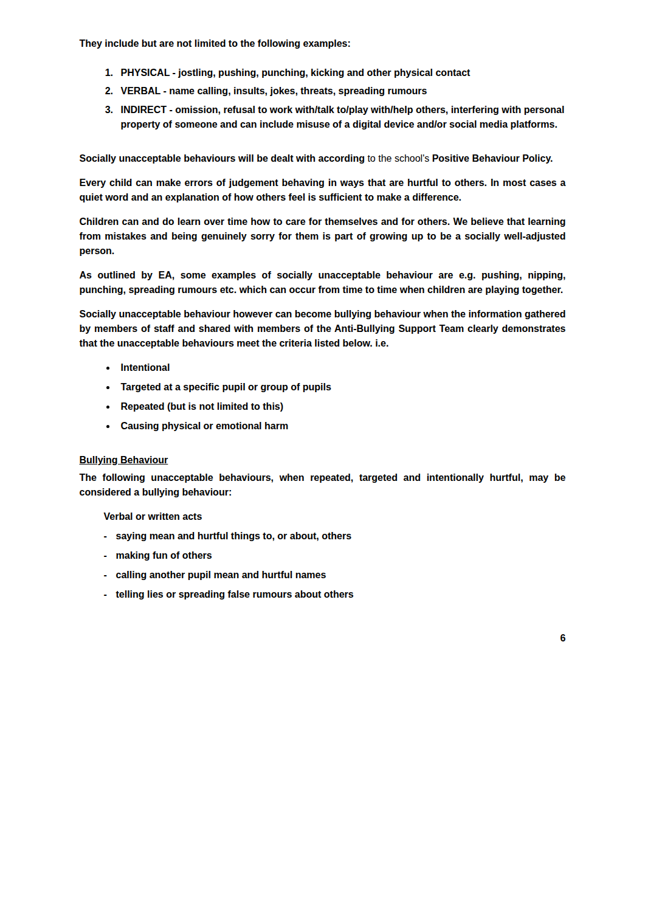They include but are not limited to the following examples:
PHYSICAL - jostling, pushing, punching, kicking and other physical contact
VERBAL - name calling, insults, jokes, threats, spreading rumours
INDIRECT - omission, refusal to work with/talk to/play with/help others, interfering with personal property of someone and can include misuse of a digital device and/or social media platforms.
Socially unacceptable behaviours will be dealt with according to the school's Positive Behaviour Policy.
Every child can make errors of judgement behaving in ways that are hurtful to others. In most cases a quiet word and an explanation of how others feel is sufficient to make a difference.
Children can and do learn over time how to care for themselves and for others. We believe that learning from mistakes and being genuinely sorry for them is part of growing up to be a socially well-adjusted person.
As outlined by EA, some examples of socially unacceptable behaviour are e.g. pushing, nipping, punching, spreading rumours etc. which can occur from time to time when children are playing together.
Socially unacceptable behaviour however can become bullying behaviour when the information gathered by members of staff and shared with members of the Anti-Bullying Support Team clearly demonstrates that the unacceptable behaviours meet the criteria listed below. i.e.
Intentional
Targeted at a specific pupil or group of pupils
Repeated (but is not limited to this)
Causing physical or emotional harm
Bullying Behaviour
The following unacceptable behaviours, when repeated, targeted and intentionally hurtful, may be considered a bullying behaviour:
Verbal or written acts
saying mean and hurtful things to, or about, others
making fun of others
calling another pupil mean and hurtful names
telling lies or spreading false rumours about others
6